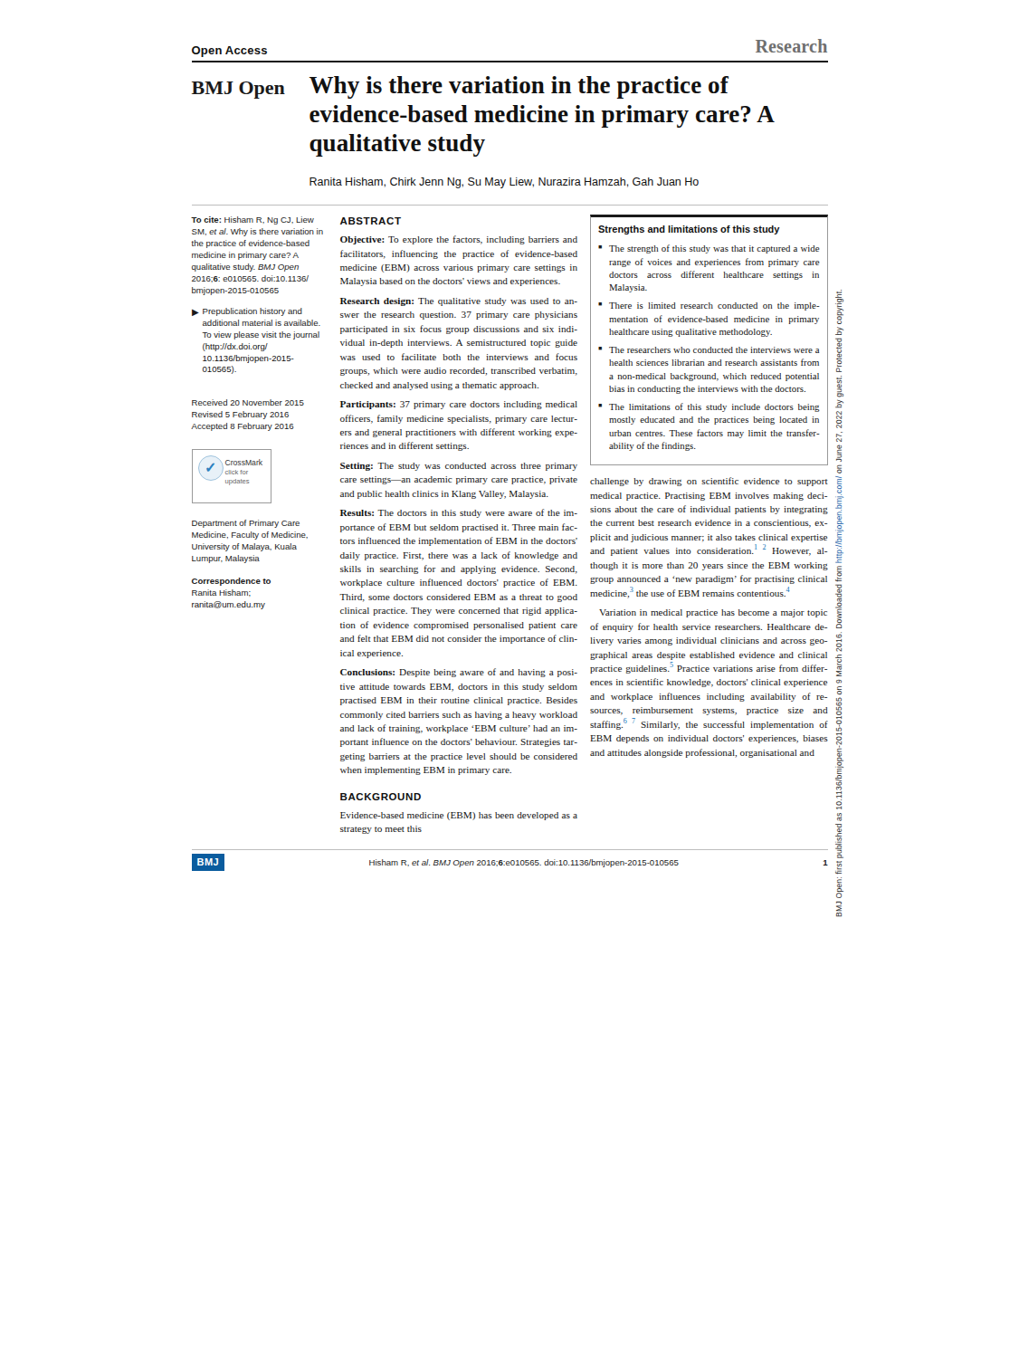BMJ Open: first published as 10.1136/bmjopen-2015-010565 on 9 March 2016. Downloaded from http://bmjopen.bmj.com/ on June 27, 2022 by guest. Protected by copyright.
Open Access
Research
BMJ Open
Why is there variation in the practice of evidence-based medicine in primary care? A qualitative study
Ranita Hisham, Chirk Jenn Ng, Su May Liew, Nurazira Hamzah, Gah Juan Ho
To cite: Hisham R, Ng CJ, Liew SM, et al. Why is there variation in the practice of evidence-based medicine in primary care? A qualitative study. BMJ Open 2016;6: e010565. doi:10.1136/ bmjopen-2015-010565
▶
Prepublication history and additional material is available. To view please visit the journal (http://dx.doi.org/ 10.1136/bmjopen-2015- 010565).
Received 20 November 2015
Revised 5 February 2016
Accepted 8 February 2016
CrossMark
click for updates
Department of Primary Care Medicine, Faculty of Medicine, University of Malaya, Kuala Lumpur, Malaysia
Correspondence to
Ranita Hisham;
ranita@um.edu.my
Abstract
Objective: To explore the factors, including barriers and facilitators, influencing the practice of evidence-based medicine (EBM) across various primary care settings in Malaysia based on the doctors' views and experiences.
Research design: The qualitative study was used to answer the research question. 37 primary care physicians participated in six focus group discussions and six individual in-depth interviews. A semistructured topic guide was used to facilitate both the interviews and focus groups, which were audio recorded, transcribed verbatim, checked and analysed using a thematic approach.
Participants: 37 primary care doctors including medical officers, family medicine specialists, primary care lecturers and general practitioners with different working experiences and in different settings.
Setting: The study was conducted across three primary care settings—an academic primary care practice, private and public health clinics in Klang Valley, Malaysia.
Results: The doctors in this study were aware of the importance of EBM but seldom practised it. Three main factors influenced the implementation of EBM in the doctors' daily practice. First, there was a lack of knowledge and skills in searching for and applying evidence. Second, workplace culture influenced doctors' practice of EBM. Third, some doctors considered EBM as a threat to good clinical practice. They were concerned that rigid application of evidence compromised personalised patient care and felt that EBM did not consider the importance of clinical experience.
Conclusions: Despite being aware of and having a positive attitude towards EBM, doctors in this study seldom practised EBM in their routine clinical practice. Besides commonly cited barriers such as having a heavy workload and lack of training, workplace ‘EBM culture’ had an important influence on the doctors' behaviour. Strategies targeting barriers at the practice level should be considered when implementing EBM in primary care.
Background
Evidence-based medicine (EBM) has been developed as a strategy to meet this
Strengths and limitations of this study
The strength of this study was that it captured a wide range of voices and experiences from primary care doctors across different healthcare settings in Malaysia.
There is limited research conducted on the implementation of evidence-based medicine in primary healthcare using qualitative methodology.
The researchers who conducted the interviews were a health sciences librarian and research assistants from a non-medical background, which reduced potential bias in conducting the interviews with the doctors.
The limitations of this study include doctors being mostly educated and the practices being located in urban centres. These factors may limit the transferability of the findings.
challenge by drawing on scientific evidence to support medical practice. Practising EBM involves making decisions about the care of individual patients by integrating the current best research evidence in a conscientious, explicit and judicious manner; it also takes clinical expertise and patient values into consideration.1 2 However, although it is more than 20 years since the EBM working group announced a ‘new paradigm’ for practising clinical medicine,3 the use of EBM remains contentious.4
Variation in medical practice has become a major topic of enquiry for health service researchers. Healthcare delivery varies among individual clinicians and across geographical areas despite established evidence and clinical practice guidelines.5 Practice variations arise from differences in scientific knowledge, doctors' clinical experience and workplace influences including availability of resources, reimbursement systems, practice size and staffing.6 7 Similarly, the successful implementation of EBM depends on individual doctors' experiences, biases and attitudes alongside professional, organisational and
BMJ
Hisham R, et al. BMJ Open 2016;6:e010565. doi:10.1136/bmjopen-2015-010565
1